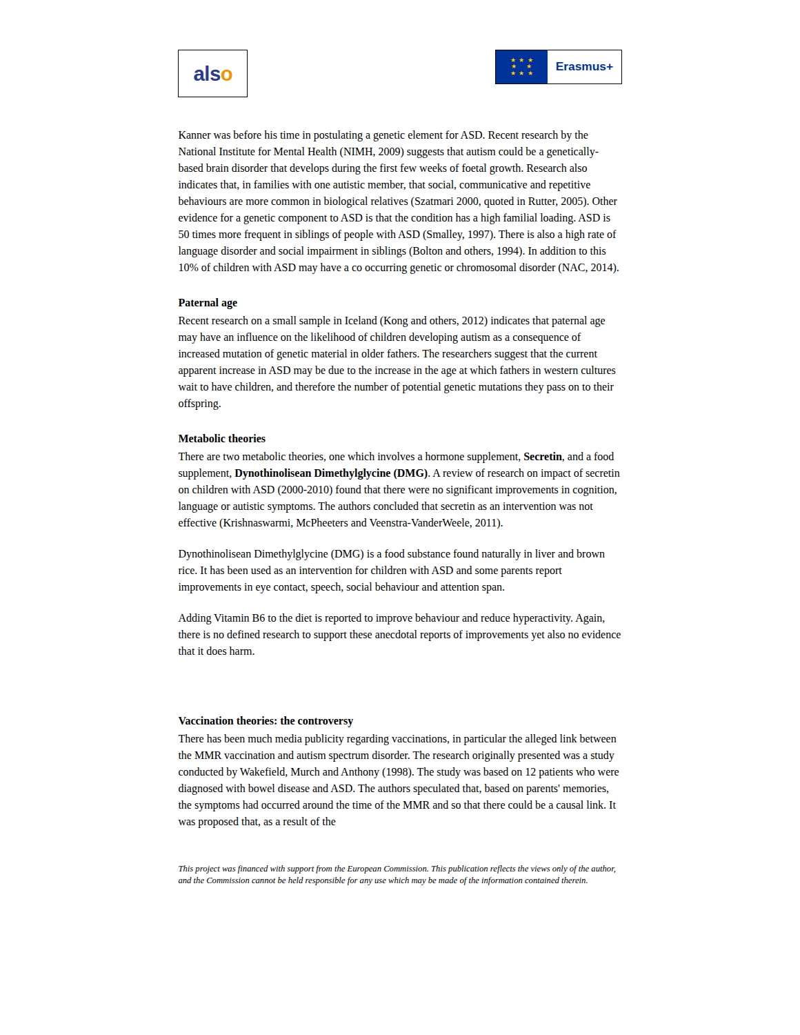also
★ ★ ★
★ ★
★ ★ ★
Erasmus+
Kanner was before his time in postulating a genetic element for ASD. Recent research by the National Institute for Mental Health (NIMH, 2009) suggests that autism could be a genetically-based brain disorder that develops during the first few weeks of foetal growth. Research also indicates that, in families with one autistic member, that social, communicative and repetitive behaviours are more common in biological relatives (Szatmari 2000, quoted in Rutter, 2005). Other evidence for a genetic component to ASD is that the condition has a high familial loading. ASD is 50 times more frequent in siblings of people with ASD (Smalley, 1997). There is also a high rate of language disorder and social impairment in siblings (Bolton and others, 1994). In addition to this 10% of children with ASD may have a co occurring genetic or chromosomal disorder (NAC, 2014).
Paternal age
Recent research on a small sample in Iceland (Kong and others, 2012) indicates that paternal age may have an influence on the likelihood of children developing autism as a consequence of increased mutation of genetic material in older fathers. The researchers suggest that the current apparent increase in ASD may be due to the increase in the age at which fathers in western cultures wait to have children, and therefore the number of potential genetic mutations they pass on to their offspring.
Metabolic theories
There are two metabolic theories, one which involves a hormone supplement, Secretin, and a food supplement, Dynothinolisean Dimethylglycine (DMG). A review of research on impact of secretin on children with ASD (2000-2010) found that there were no significant improvements in cognition, language or autistic symptoms. The authors concluded that secretin as an intervention was not effective (Krishnaswarmi, McPheeters and Veenstra-VanderWeele, 2011).
Dynothinolisean Dimethylglycine (DMG) is a food substance found naturally in liver and brown rice. It has been used as an intervention for children with ASD and some parents report improvements in eye contact, speech, social behaviour and attention span.
Adding Vitamin B6 to the diet is reported to improve behaviour and reduce hyperactivity. Again, there is no defined research to support these anecdotal reports of improvements yet also no evidence that it does harm.
Vaccination theories: the controversy
There has been much media publicity regarding vaccinations, in particular the alleged link between the MMR vaccination and autism spectrum disorder. The research originally presented was a study conducted by Wakefield, Murch and Anthony (1998). The study was based on 12 patients who were diagnosed with bowel disease and ASD. The authors speculated that, based on parents' memories, the symptoms had occurred around the time of the MMR and so that there could be a causal link. It was proposed that, as a result of the
This project was financed with support from the European Commission. This publication reflects the views only of the author, and the Commission cannot be held responsible for any use which may be made of the information contained therein.